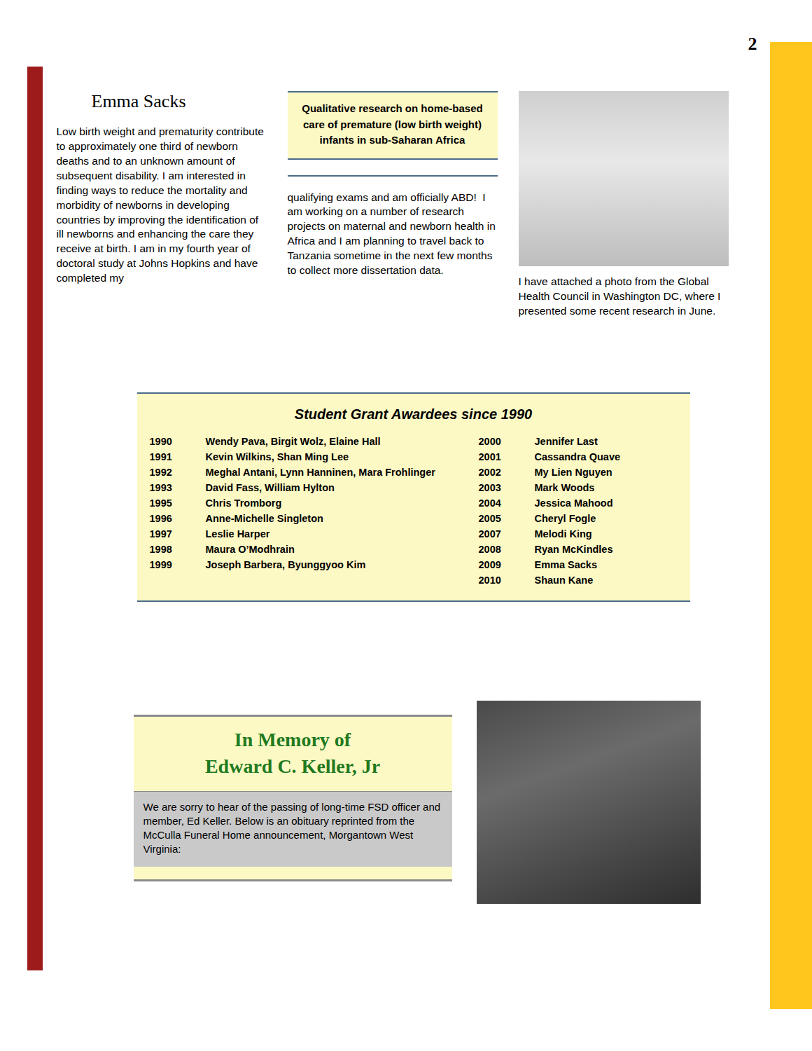2
Emma Sacks
Low birth weight and prematurity contribute to approximately one third of newborn deaths and to an unknown amount of subsequent disability. I am interested in finding ways to reduce the mortality and morbidity of newborns in developing countries by improving the identification of ill newborns and enhancing the care they receive at birth. I am in my fourth year of doctoral study at Johns Hopkins and have completed my
Qualitative research on home-based care of premature (low birth weight) infants in sub-Saharan Africa
qualifying exams and am officially ABD! I am working on a number of research projects on maternal and newborn health in Africa and I am planning to travel back to Tanzania sometime in the next few months to collect more dissertation data.
I have attached a photo from the Global Health Council in Washington DC, where I presented some recent research in June.
Student Grant Awardees since 1990
| 1990 | Wendy Pava, Birgit Wolz, Elaine Hall |
| 1991 | Kevin Wilkins, Shan Ming Lee |
| 1992 | Meghal Antani, Lynn Hanninen, Mara Frohlinger |
| 1993 | David Fass, William Hylton |
| 1995 | Chris Tromborg |
| 1996 | Anne-Michelle Singleton |
| 1997 | Leslie Harper |
| 1998 | Maura O’Modhrain |
| 1999 | Joseph Barbera, Byunggyoo Kim |
| 2000 | Jennifer Last |
| 2001 | Cassandra Quave |
| 2002 | My Lien Nguyen |
| 2003 | Mark Woods |
| 2004 | Jessica Mahood |
| 2005 | Cheryl Fogle |
| 2007 | Melodi King |
| 2008 | Ryan McKindles |
| 2009 | Emma Sacks |
| 2010 | Shaun Kane |
In Memory of
Edward C. Keller, Jr
We are sorry to hear of the passing of long-time FSD officer and member, Ed Keller. Below is an obituary reprinted from the McCulla Funeral Home announcement, Morgantown West Virginia: